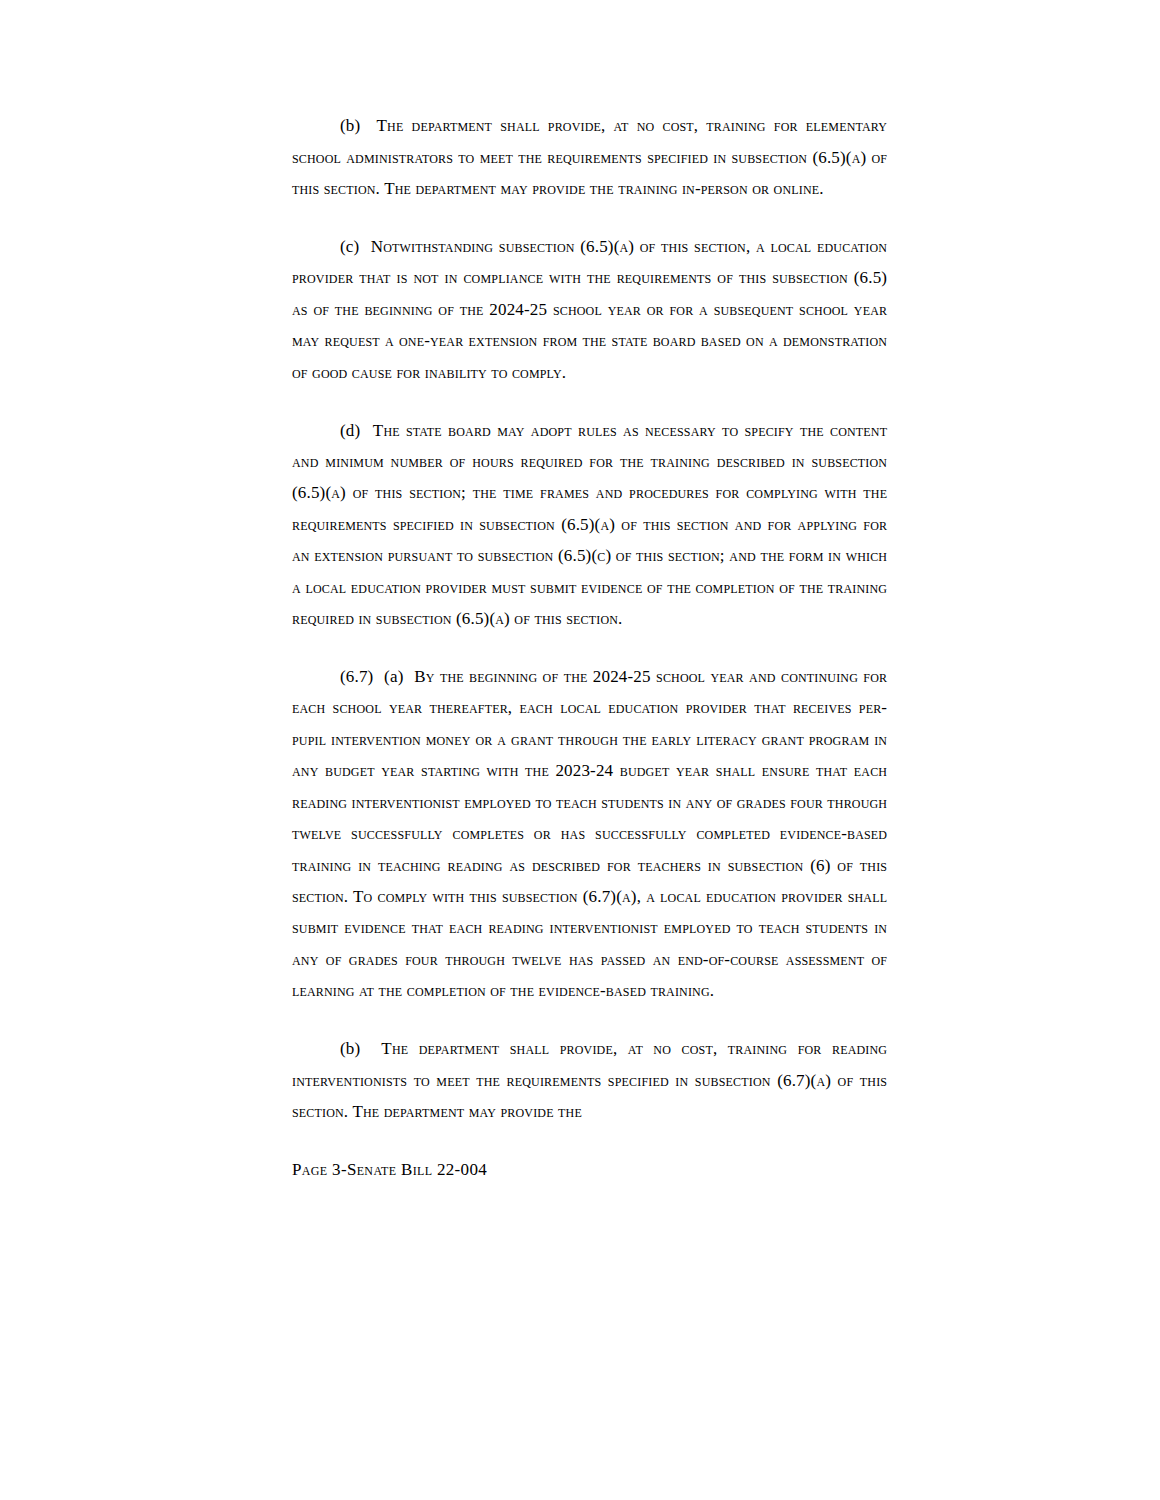(b) The department shall provide, at no cost, training for elementary school administrators to meet the requirements specified in subsection (6.5)(a) of this section. The department may provide the training in-person or online.
(c) Notwithstanding subsection (6.5)(a) of this section, a local education provider that is not in compliance with the requirements of this subsection (6.5) as of the beginning of the 2024-25 school year or for a subsequent school year may request a one-year extension from the state board based on a demonstration of good cause for inability to comply.
(d) The state board may adopt rules as necessary to specify the content and minimum number of hours required for the training described in subsection (6.5)(a) of this section; the time frames and procedures for complying with the requirements specified in subsection (6.5)(a) of this section and for applying for an extension pursuant to subsection (6.5)(c) of this section; and the form in which a local education provider must submit evidence of the completion of the training required in subsection (6.5)(a) of this section.
(6.7) (a) By the beginning of the 2024-25 school year and continuing for each school year thereafter, each local education provider that receives per-pupil intervention money or a grant through the early literacy grant program in any budget year starting with the 2023-24 budget year shall ensure that each reading interventionist employed to teach students in any of grades four through twelve successfully completes or has successfully completed evidence-based training in teaching reading as described for teachers in subsection (6) of this section. To comply with this subsection (6.7)(a), a local education provider shall submit evidence that each reading interventionist employed to teach students in any of grades four through twelve has passed an end-of-course assessment of learning at the completion of the evidence-based training.
(b) The department shall provide, at no cost, training for reading interventionists to meet the requirements specified in subsection (6.7)(a) of this section. The department may provide the
Page 3-Senate Bill 22-004